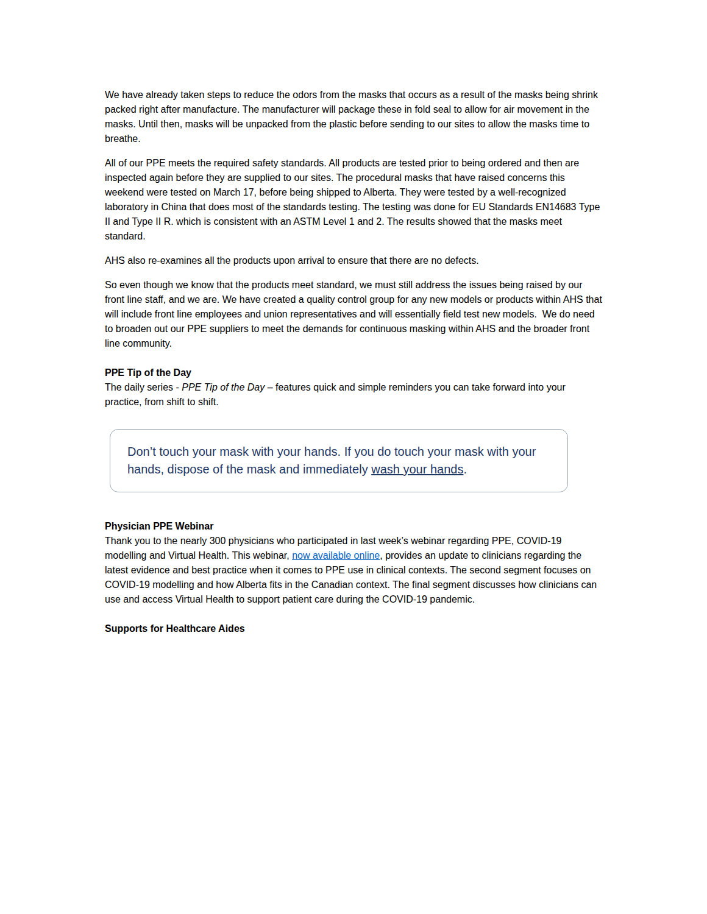We have already taken steps to reduce the odors from the masks that occurs as a result of the masks being shrink packed right after manufacture. The manufacturer will package these in fold seal to allow for air movement in the masks. Until then, masks will be unpacked from the plastic before sending to our sites to allow the masks time to breathe.
All of our PPE meets the required safety standards. All products are tested prior to being ordered and then are inspected again before they are supplied to our sites. The procedural masks that have raised concerns this weekend were tested on March 17, before being shipped to Alberta. They were tested by a well-recognized laboratory in China that does most of the standards testing. The testing was done for EU Standards EN14683 Type II and Type II R. which is consistent with an ASTM Level 1 and 2. The results showed that the masks meet standard.
AHS also re-examines all the products upon arrival to ensure that there are no defects.
So even though we know that the products meet standard, we must still address the issues being raised by our front line staff, and we are. We have created a quality control group for any new models or products within AHS that will include front line employees and union representatives and will essentially field test new models. We do need to broaden out our PPE suppliers to meet the demands for continuous masking within AHS and the broader front line community.
PPE Tip of the Day
The daily series - PPE Tip of the Day – features quick and simple reminders you can take forward into your practice, from shift to shift.
Don’t touch your mask with your hands. If you do touch your mask with your hands, dispose of the mask and immediately wash your hands.
Physician PPE Webinar
Thank you to the nearly 300 physicians who participated in last week’s webinar regarding PPE, COVID-19 modelling and Virtual Health. This webinar, now available online, provides an update to clinicians regarding the latest evidence and best practice when it comes to PPE use in clinical contexts. The second segment focuses on COVID-19 modelling and how Alberta fits in the Canadian context. The final segment discusses how clinicians can use and access Virtual Health to support patient care during the COVID-19 pandemic.
Supports for Healthcare Aides